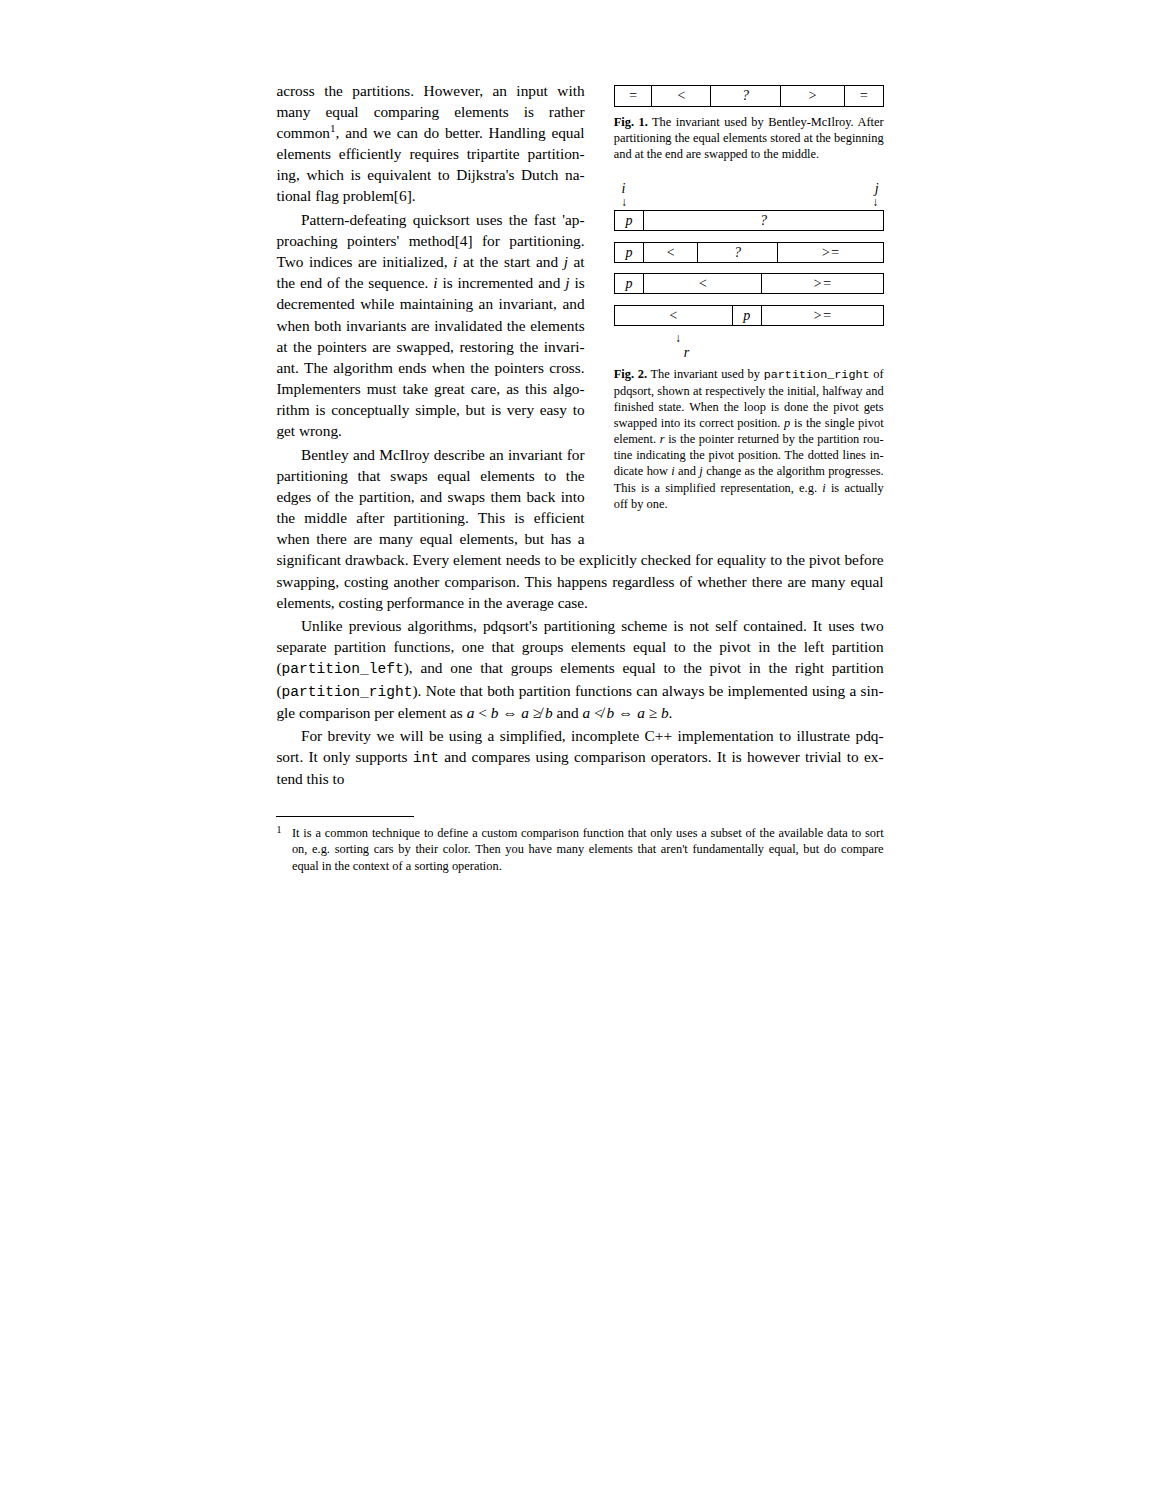=
<
?
>
=
Fig. 1. The invariant used by Bentley-McIlroy. After partitioning the equal elements stored at the beginning and at the end are swapped to the middle.
i j
↓ ↓
p
?
p
<
?
>=
p
<
>=
<
p
>=
↓ r
Fig. 2. The invariant used by partition_right of pdqsort, shown at respectively the initial, halfway and finished state. When the loop is done the pivot gets swapped into its correct position. p is the single pivot element. r is the pointer returned by the partition routine indicating the pivot position. The dotted lines indicate how i and j change as the algorithm progresses. This is a simplified representation, e.g. i is actually off by one.
across the partitions. However, an input with many equal comparing elements is rather common1, and we can do better. Handling equal elements efficiently requires tripartite partitioning, which is equivalent to Dijkstra's Dutch national flag problem[6].
Pattern-defeating quicksort uses the fast 'approaching pointers' method[4] for partitioning. Two indices are initialized, i at the start and j at the end of the sequence. i is incremented and j is decremented while maintaining an invariant, and when both invariants are invalidated the elements at the pointers are swapped, restoring the invariant. The algorithm ends when the pointers cross. Implementers must take great care, as this algorithm is conceptually simple, but is very easy to get wrong.
Bentley and McIlroy describe an invariant for partitioning that swaps equal elements to the edges of the partition, and swaps them back into the middle after partitioning. This is efficient when there are many equal elements, but has a significant drawback. Every element needs to be explicitly checked for equality to the pivot before swapping, costing another comparison. This happens regardless of whether there are many equal elements, costing performance in the average case.
Unlike previous algorithms, pdqsort's partitioning scheme is not self contained. It uses two separate partition functions, one that groups elements equal to the pivot in the left partition (partition_left), and one that groups elements equal to the pivot in the right partition (partition_right). Note that both partition functions can always be implemented using a single comparison per element as a < b ⇔ a ≱ b and a ≮ b ⇔ a ≥ b.
For brevity we will be using a simplified, incomplete C++ implementation to illustrate pdqsort. It only supports int and compares using comparison operators. It is however trivial to extend this to
1 It is a common technique to define a custom comparison function that only uses a subset of the available data to sort on, e.g. sorting cars by their color. Then you have many elements that aren't fundamentally equal, but do compare equal in the context of a sorting operation.